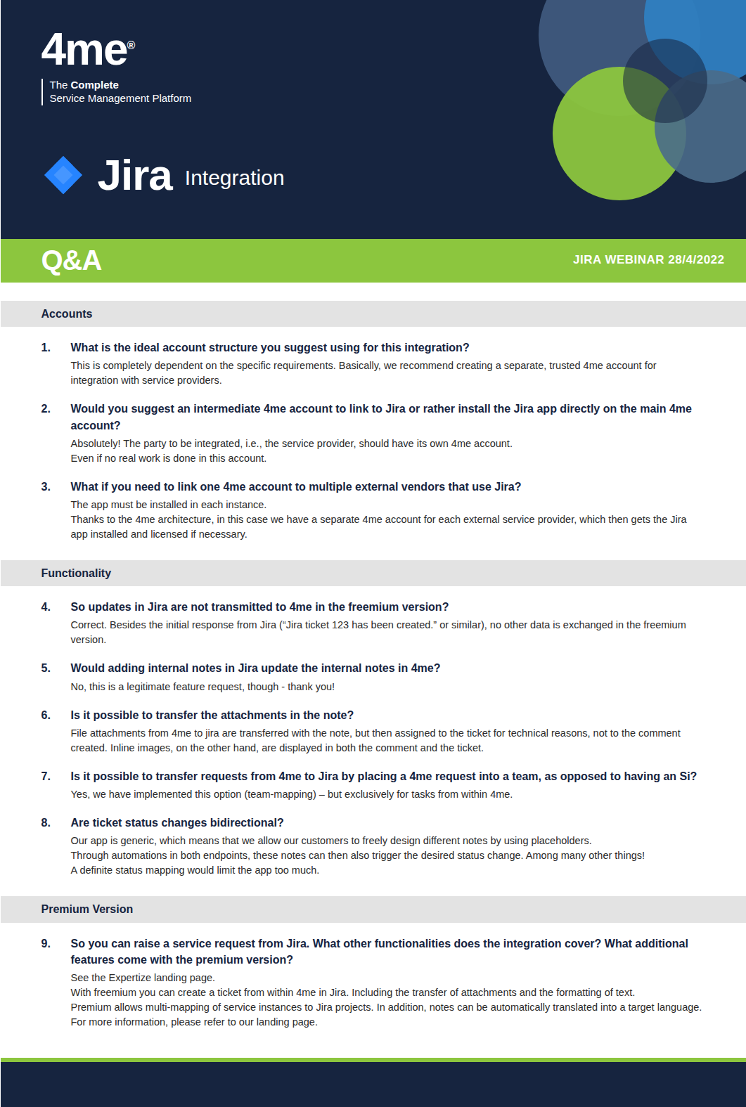4me®
The Complete
Service Management Platform
Jira Integration
Q&A JIRA WEBINAR 28/4/2022
Accounts
1.
What is the ideal account structure you suggest using for this integration?
This is completely dependent on the specific requirements. Basically, we recommend creating a separate, trusted 4me account for integration with service providers.
2.
Would you suggest an intermediate 4me account to link to Jira or rather install the Jira app directly on the main 4me account?
Absolutely! The party to be integrated, i.e., the service provider, should have its own 4me account.
Even if no real work is done in this account.
3.
What if you need to link one 4me account to multiple external vendors that use Jira?
The app must be installed in each instance.
Thanks to the 4me architecture, in this case we have a separate 4me account for each external service provider, which then gets the Jira app installed and licensed if necessary.
Functionality
4.
So updates in Jira are not transmitted to 4me in the freemium version?
Correct. Besides the initial response from Jira (“Jira ticket 123 has been created.” or similar), no other data is exchanged in the freemium version.
5.
Would adding internal notes in Jira update the internal notes in 4me?
No, this is a legitimate feature request, though - thank you!
6.
Is it possible to transfer the attachments in the note?
File attachments from 4me to jira are transferred with the note, but then assigned to the ticket for technical reasons, not to the comment created. Inline images, on the other hand, are displayed in both the comment and the ticket.
7.
Is it possible to transfer requests from 4me to Jira by placing a 4me request into a team, as opposed to having an Si?
Yes, we have implemented this option (team-mapping) – but exclusively for tasks from within 4me.
8.
Are ticket status changes bidirectional?
Our app is generic, which means that we allow our customers to freely design different notes by using placeholders.
Through automations in both endpoints, these notes can then also trigger the desired status change. Among many other things!
A definite status mapping would limit the app too much.
Premium Version
9.
So you can raise a service request from Jira. What other functionalities does the integration cover? What additional features come with the premium version?
See the Expertize landing page.
With freemium you can create a ticket from within 4me in Jira. Including the transfer of attachments and the formatting of text.
Premium allows multi-mapping of service instances to Jira projects. In addition, notes can be automatically translated into a target language.
For more information, please refer to our landing page.